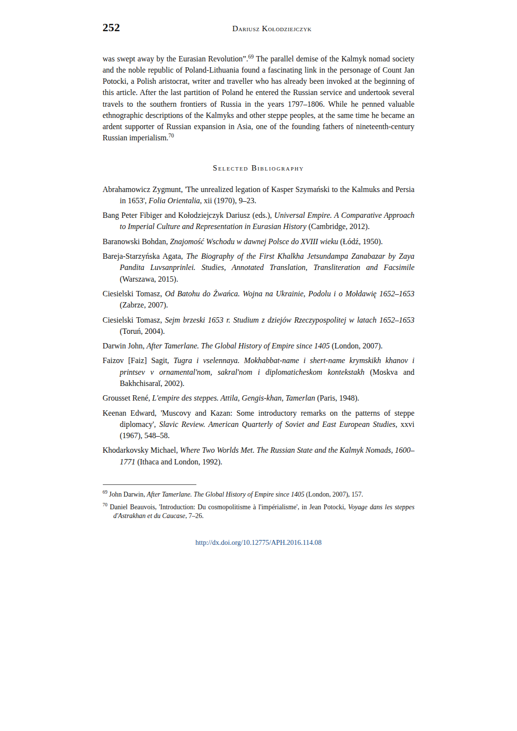252 Dariusz Kołodziejczyk
was swept away by the Eurasian Revolution”.69 The parallel demise of the Kalmyk nomad society and the noble republic of Poland-Lithuania found a fascinating link in the personage of Count Jan Potocki, a Polish aristocrat, writer and traveller who has already been invoked at the beginning of this article. After the last partition of Poland he entered the Russian service and undertook several travels to the southern frontiers of Russia in the years 1797–1806. While he penned valuable ethnographic descriptions of the Kalmyks and other steppe peoples, at the same time he became an ardent supporter of Russian expansion in Asia, one of the founding fathers of nineteenth-century Russian imperialism.70
Selected Bibliography
Abrahamowicz Zygmunt, 'The unrealized legation of Kasper Szymański to the Kalmuks and Persia in 1653', Folia Orientalia, xii (1970), 9–23.
Bang Peter Fibiger and Kołodziejczyk Dariusz (eds.), Universal Empire. A Comparative Approach to Imperial Culture and Representation in Eurasian History (Cambridge, 2012).
Baranowski Bohdan, Znajomość Wschodu w dawnej Polsce do XVIII wieku (Łódź, 1950).
Bareja-Starzyńska Agata, The Biography of the First Khalkha Jetsundampa Zanabazar by Zaya Pandita Luvsanprinlei. Studies, Annotated Translation, Transliteration and Facsimile (Warszawa, 2015).
Ciesielski Tomasz, Od Batohu do Żwańca. Wojna na Ukrainie, Podolu i o Mołdawię 1652–1653 (Zabrze, 2007).
Ciesielski Tomasz, Sejm brzeski 1653 r. Studium z dziejów Rzeczypospolitej w latach 1652–1653 (Toruń, 2004).
Darwin John, After Tamerlane. The Global History of Empire since 1405 (London, 2007).
Faizov [Faiz] Sagit, Tugra i vselennaya. Mokhabbat-name i shert-name krymskikh khanov i printsev v ornamental'nom, sakral'nom i diplomaticheskom kontekstakh (Moskva and Bakhchisaraĭ, 2002).
Grousset René, L'empire des steppes. Attila, Gengis-khan, Tamerlan (Paris, 1948).
Keenan Edward, 'Muscovy and Kazan: Some introductory remarks on the patterns of steppe diplomacy', Slavic Review. American Quarterly of Soviet and East European Studies, xxvi (1967), 548–58.
Khodarkovsky Michael, Where Two Worlds Met. The Russian State and the Kalmyk Nomads, 1600–1771 (Ithaca and London, 1992).
69 John Darwin, After Tamerlane. The Global History of Empire since 1405 (London, 2007), 157.
70 Daniel Beauvois, 'Introduction: Du cosmopolitisme à l'impérialisme', in Jean Potocki, Voyage dans les steppes d'Astrakhan et du Caucase, 7–26.
http://dx.doi.org/10.12775/APH.2016.114.08